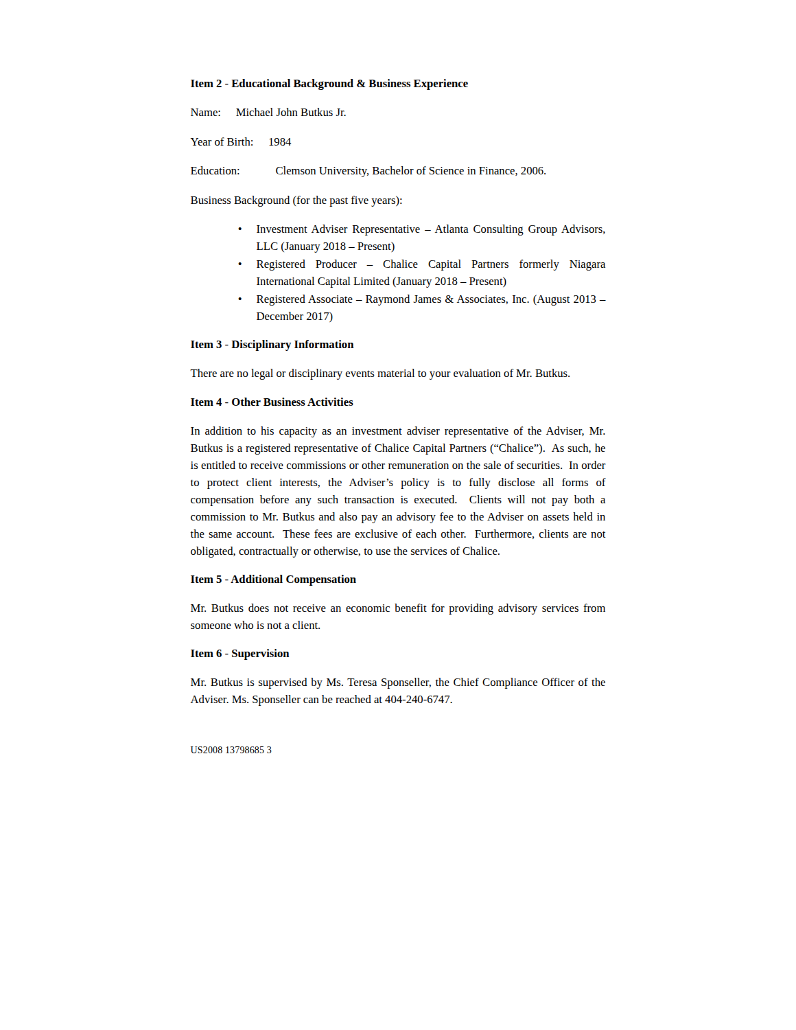Item 2 - Educational Background & Business Experience
Name: Michael John Butkus Jr.
Year of Birth: 1984
Education: Clemson University, Bachelor of Science in Finance, 2006.
Business Background (for the past five years):
Investment Adviser Representative – Atlanta Consulting Group Advisors, LLC (January 2018 – Present)
Registered Producer – Chalice Capital Partners formerly Niagara International Capital Limited (January 2018 – Present)
Registered Associate – Raymond James & Associates, Inc. (August 2013 – December 2017)
Item 3 - Disciplinary Information
There are no legal or disciplinary events material to your evaluation of Mr. Butkus.
Item 4 - Other Business Activities
In addition to his capacity as an investment adviser representative of the Adviser, Mr. Butkus is a registered representative of Chalice Capital Partners (“Chalice”). As such, he is entitled to receive commissions or other remuneration on the sale of securities. In order to protect client interests, the Adviser’s policy is to fully disclose all forms of compensation before any such transaction is executed. Clients will not pay both a commission to Mr. Butkus and also pay an advisory fee to the Adviser on assets held in the same account. These fees are exclusive of each other. Furthermore, clients are not obligated, contractually or otherwise, to use the services of Chalice.
Item 5 - Additional Compensation
Mr. Butkus does not receive an economic benefit for providing advisory services from someone who is not a client.
Item 6 - Supervision
Mr. Butkus is supervised by Ms. Teresa Sponseller, the Chief Compliance Officer of the Adviser. Ms. Sponseller can be reached at 404-240-6747.
US2008 13798685 3